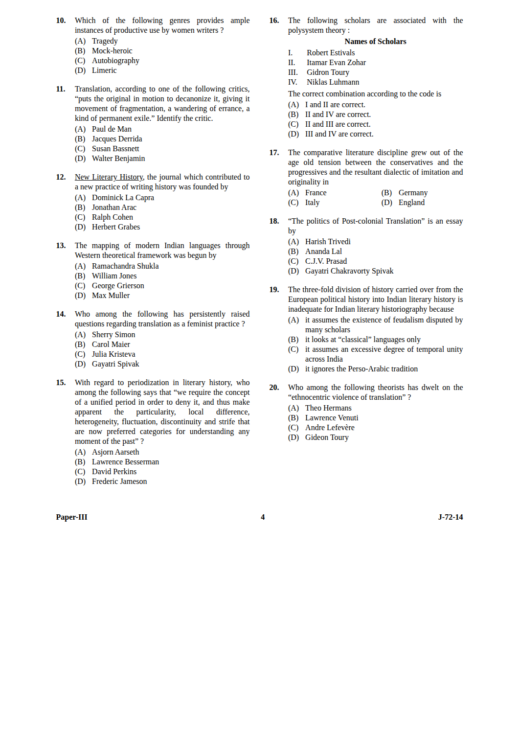10.
Which of the following genres provides ample instances of productive use by women writers ?
(A) Tragedy
(B) Mock-heroic
(C) Autobiography
(D) Limeric
11.
Translation, according to one of the following critics, “puts the original in motion to decanonize it, giving it movement of fragmentation, a wandering of errance, a kind of permanent exile.” Identify the critic.
(A) Paul de Man
(B) Jacques Derrida
(C) Susan Bassnett
(D) Walter Benjamin
12.
New Literary History, the journal which contributed to a new practice of writing history was founded by
(A) Dominick La Capra
(B) Jonathan Arac
(C) Ralph Cohen
(D) Herbert Grabes
13.
The mapping of modern Indian languages through Western theoretical framework was begun by
(A) Ramachandra Shukla
(B) William Jones
(C) George Grierson
(D) Max Muller
14.
Who among the following has persistently raised questions regarding translation as a feminist practice ?
(A) Sherry Simon
(B) Carol Maier
(C) Julia Kristeva
(D) Gayatri Spivak
15.
With regard to periodization in literary history, who among the following says that “we require the concept of a unified period in order to deny it, and thus make apparent the particularity, local difference, heterogeneity, fluctuation, discontinuity and strife that are now preferred categories for understanding any moment of the past” ?
(A) Asjorn Aarseth
(B) Lawrence Besserman
(C) David Perkins
(D) Frederic Jameson
16.
The following scholars are associated with the polysystem theory :
Names of Scholars
I. Robert Estivals
II. Itamar Evan Zohar
III. Gidron Toury
IV. Niklas Luhmann
The correct combination according to the code is
(A) I and II are correct.
(B) II and IV are correct.
(C) II and III are correct.
(D) III and IV are correct.
17.
The comparative literature discipline grew out of the age old tension between the conservatives and the progressives and the resultant dialectic of imitation and originality in
(A) France
(C) Italy
(B) Germany
(D) England
18.
“The politics of Post-colonial Translation” is an essay by
(A) Harish Trivedi
(B) Ananda Lal
(C) C.J.V. Prasad
(D) Gayatri Chakravorty Spivak
19.
The three-fold division of history carried over from the European political history into Indian literary history is inadequate for Indian literary historiography because
(A) it assumes the existence of feudalism disputed by many scholars
(B) it looks at “classical” languages only
(C) it assumes an excessive degree of temporal unity across India
(D) it ignores the Perso-Arabic tradition
20.
Who among the following theorists has dwelt on the “ethnocentric violence of translation” ?
(A) Theo Hermans
(B) Lawrence Venuti
(C) Andre Lefevère
(D) Gideon Toury
Paper-III
4
J-72-14